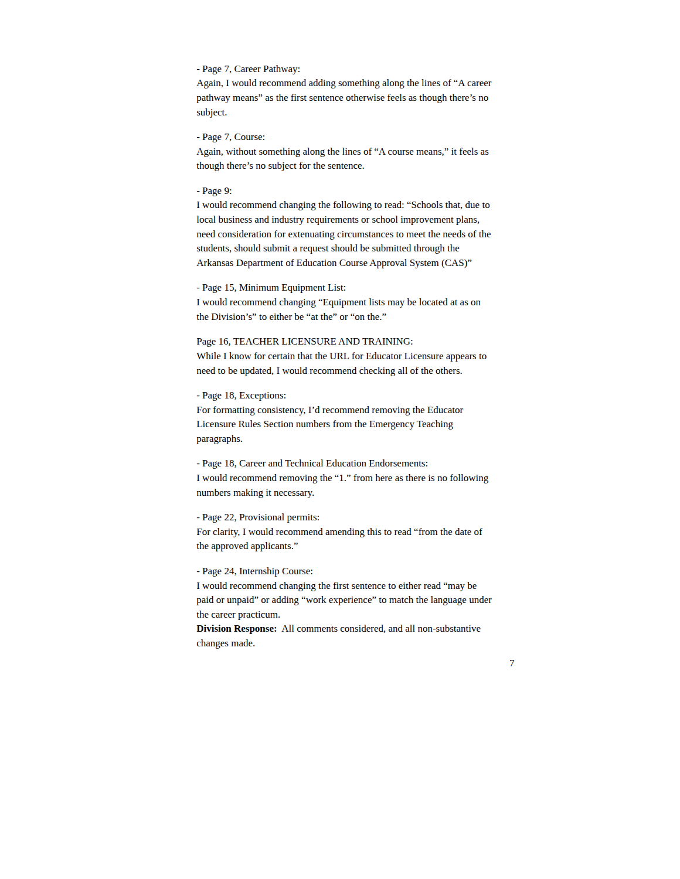- Page 7, Career Pathway:
Again, I would recommend adding something along the lines of “A career pathway means” as the first sentence otherwise feels as though there’s no subject.
- Page 7, Course:
Again, without something along the lines of “A course means,” it feels as though there’s no subject for the sentence.
- Page 9:
I would recommend changing the following to read: “Schools that, due to local business and industry requirements or school improvement plans, need consideration for extenuating circumstances to meet the needs of the students, should submit a request should be submitted through the Arkansas Department of Education Course Approval System (CAS)”
- Page 15, Minimum Equipment List:
I would recommend changing “Equipment lists may be located at as on the Division’s” to either be “at the” or “on the.”
Page 16, TEACHER LICENSURE AND TRAINING:
While I know for certain that the URL for Educator Licensure appears to need to be updated, I would recommend checking all of the others.
- Page 18, Exceptions:
For formatting consistency, I’d recommend removing the Educator Licensure Rules Section numbers from the Emergency Teaching paragraphs.
- Page 18, Career and Technical Education Endorsements:
I would recommend removing the “1.” from here as there is no following numbers making it necessary.
- Page 22, Provisional permits:
For clarity, I would recommend amending this to read “from the date of the approved applicants.”
- Page 24, Internship Course:
I would recommend changing the first sentence to either read “may be paid or unpaid” or adding “work experience” to match the language under the career practicum.
Division Response: All comments considered, and all non-substantive changes made.
7